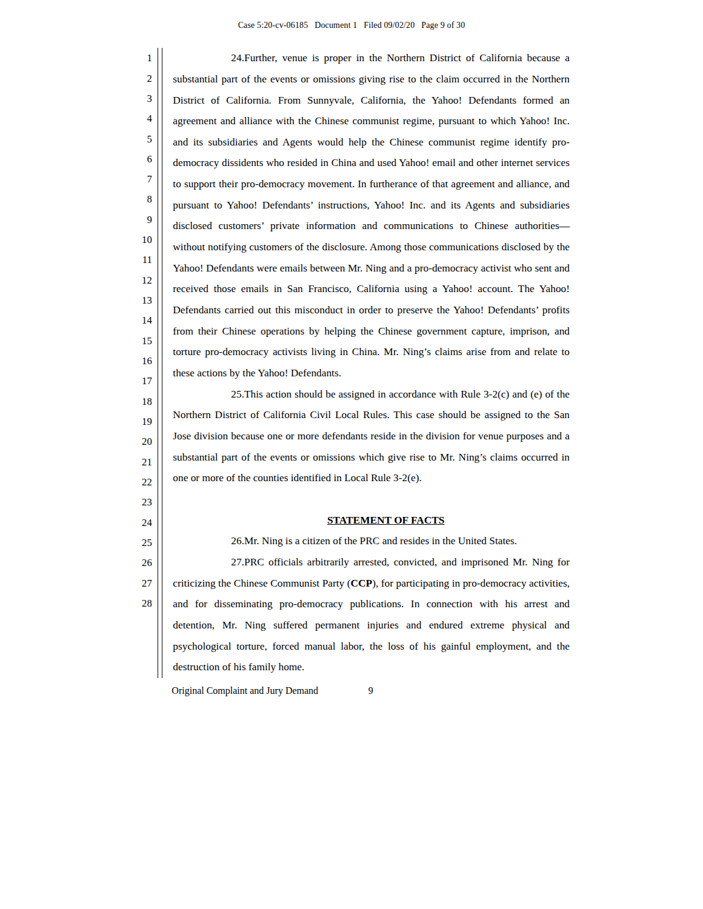Case 5:20-cv-06185 Document 1 Filed 09/02/20 Page 9 of 30
1
2
3
4
5
6
7
8
9
10
11
12
13
14
15
16
17
18
19
20
21
22
23
24
25
26
27
28
24. Further, venue is proper in the Northern District of California because a substantial part of the events or omissions giving rise to the claim occurred in the Northern District of California. From Sunnyvale, California, the Yahoo! Defendants formed an agreement and alliance with the Chinese communist regime, pursuant to which Yahoo! Inc. and its subsidiaries and Agents would help the Chinese communist regime identify pro-democracy dissidents who resided in China and used Yahoo! email and other internet services to support their pro-democracy movement. In furtherance of that agreement and alliance, and pursuant to Yahoo! Defendants’ instructions, Yahoo! Inc. and its Agents and subsidiaries disclosed customers’ private information and communications to Chinese authorities—without notifying customers of the disclosure. Among those communications disclosed by the Yahoo! Defendants were emails between Mr. Ning and a pro-democracy activist who sent and received those emails in San Francisco, California using a Yahoo! account. The Yahoo! Defendants carried out this misconduct in order to preserve the Yahoo! Defendants’ profits from their Chinese operations by helping the Chinese government capture, imprison, and torture pro-democracy activists living in China. Mr. Ning’s claims arise from and relate to these actions by the Yahoo! Defendants.
25. This action should be assigned in accordance with Rule 3-2(c) and (e) of the Northern District of California Civil Local Rules. This case should be assigned to the San Jose division because one or more defendants reside in the division for venue purposes and a substantial part of the events or omissions which give rise to Mr. Ning’s claims occurred in one or more of the counties identified in Local Rule 3-2(e).
STATEMENT OF FACTS
26. Mr. Ning is a citizen of the PRC and resides in the United States.
27. PRC officials arbitrarily arrested, convicted, and imprisoned Mr. Ning for criticizing the Chinese Communist Party (CCP), for participating in pro-democracy activities, and for disseminating pro-democracy publications. In connection with his arrest and detention, Mr. Ning suffered permanent injuries and endured extreme physical and psychological torture, forced manual labor, the loss of his gainful employment, and the destruction of his family home.
Original Complaint and Jury Demand
9